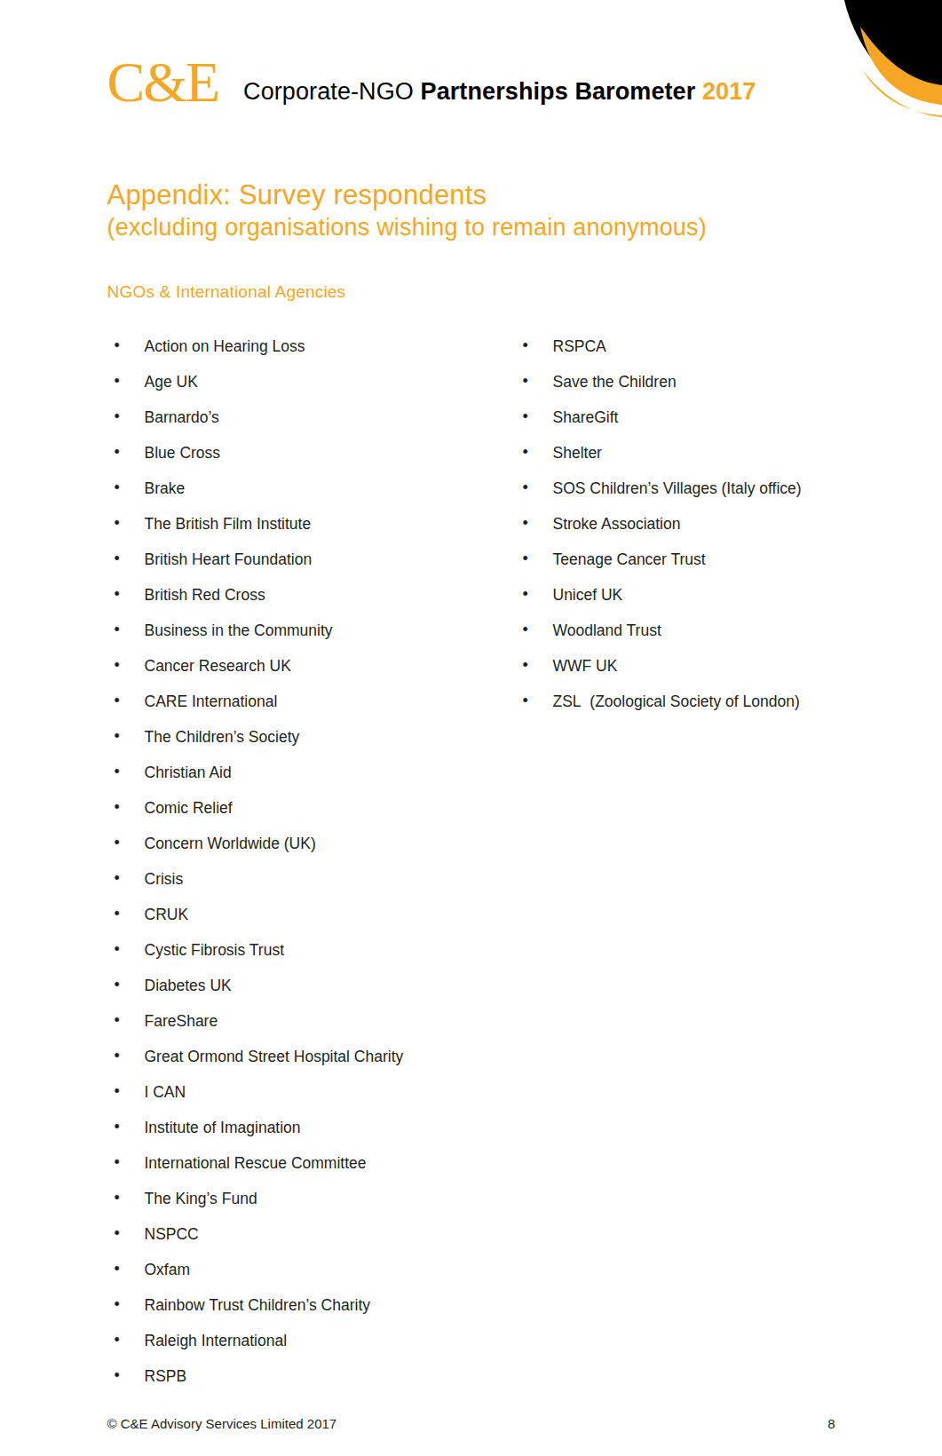C&E
Corporate-NGO Partnerships Barometer 2017
Appendix: Survey respondents (excluding organisations wishing to remain anonymous)
NGOs & International Agencies
Action on Hearing Loss
Age UK
Barnardo’s
Blue Cross
Brake
The British Film Institute
British Heart Foundation
British Red Cross
Business in the Community
Cancer Research UK
CARE International
The Children’s Society
Christian Aid
Comic Relief
Concern Worldwide (UK)
Crisis
CRUK
Cystic Fibrosis Trust
Diabetes UK
FareShare
Great Ormond Street Hospital Charity
I CAN
Institute of Imagination
International Rescue Committee
The King’s Fund
NSPCC
Oxfam
Rainbow Trust Children’s Charity
Raleigh International
RSPB
RSPCA
Save the Children
ShareGift
Shelter
SOS Children’s Villages (Italy office)
Stroke Association
Teenage Cancer Trust
Unicef UK
Woodland Trust
WWF UK
ZSL (Zoological Society of London)
© C&E Advisory Services Limited 2017
8